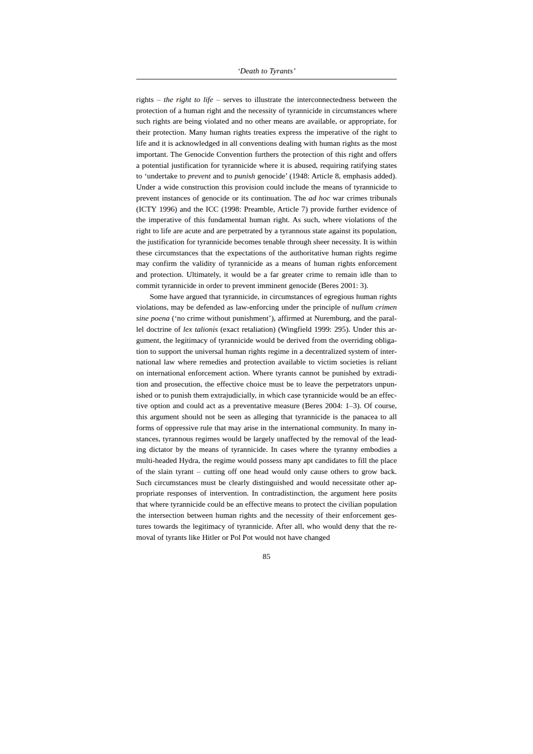‘Death to Tyrants’
rights – the right to life – serves to illustrate the interconnectedness between the protection of a human right and the necessity of tyrannicide in circumstances where such rights are being violated and no other means are available, or appropriate, for their protection. Many human rights treaties express the imperative of the right to life and it is acknowledged in all conventions dealing with human rights as the most important. The Genocide Convention furthers the protection of this right and offers a potential justification for tyrannicide where it is abused, requiring ratifying states to ‘undertake to prevent and to punish genocide’ (1948: Article 8, emphasis added). Under a wide construction this provision could include the means of tyrannicide to prevent instances of genocide or its continuation. The ad hoc war crimes tribunals (ICTY 1996) and the ICC (1998: Preamble, Article 7) provide further evidence of the imperative of this fundamental human right. As such, where violations of the right to life are acute and are perpetrated by a tyrannous state against its population, the justification for tyrannicide becomes tenable through sheer necessity. It is within these circumstances that the expectations of the authoritative human rights regime may confirm the validity of tyrannicide as a means of human rights enforcement and protection. Ultimately, it would be a far greater crime to remain idle than to commit tyrannicide in order to prevent imminent genocide (Beres 2001: 3).
Some have argued that tyrannicide, in circumstances of egregious human rights violations, may be defended as law-enforcing under the principle of nullum crimen sine poena (‘no crime without punishment’), affirmed at Nuremburg, and the parallel doctrine of lex talionis (exact retaliation) (Wingfield 1999: 295). Under this argument, the legitimacy of tyrannicide would be derived from the overriding obligation to support the universal human rights regime in a decentralized system of international law where remedies and protection available to victim societies is reliant on international enforcement action. Where tyrants cannot be punished by extradition and prosecution, the effective choice must be to leave the perpetrators unpunished or to punish them extrajudicially, in which case tyrannicide would be an effective option and could act as a preventative measure (Beres 2004: 1–3). Of course, this argument should not be seen as alleging that tyrannicide is the panacea to all forms of oppressive rule that may arise in the international community. In many instances, tyrannous regimes would be largely unaffected by the removal of the leading dictator by the means of tyrannicide. In cases where the tyranny embodies a multi-headed Hydra, the regime would possess many apt candidates to fill the place of the slain tyrant – cutting off one head would only cause others to grow back. Such circumstances must be clearly distinguished and would necessitate other appropriate responses of intervention. In contradistinction, the argument here posits that where tyrannicide could be an effective means to protect the civilian population the intersection between human rights and the necessity of their enforcement gestures towards the legitimacy of tyrannicide. After all, who would deny that the removal of tyrants like Hitler or Pol Pot would not have changed
85